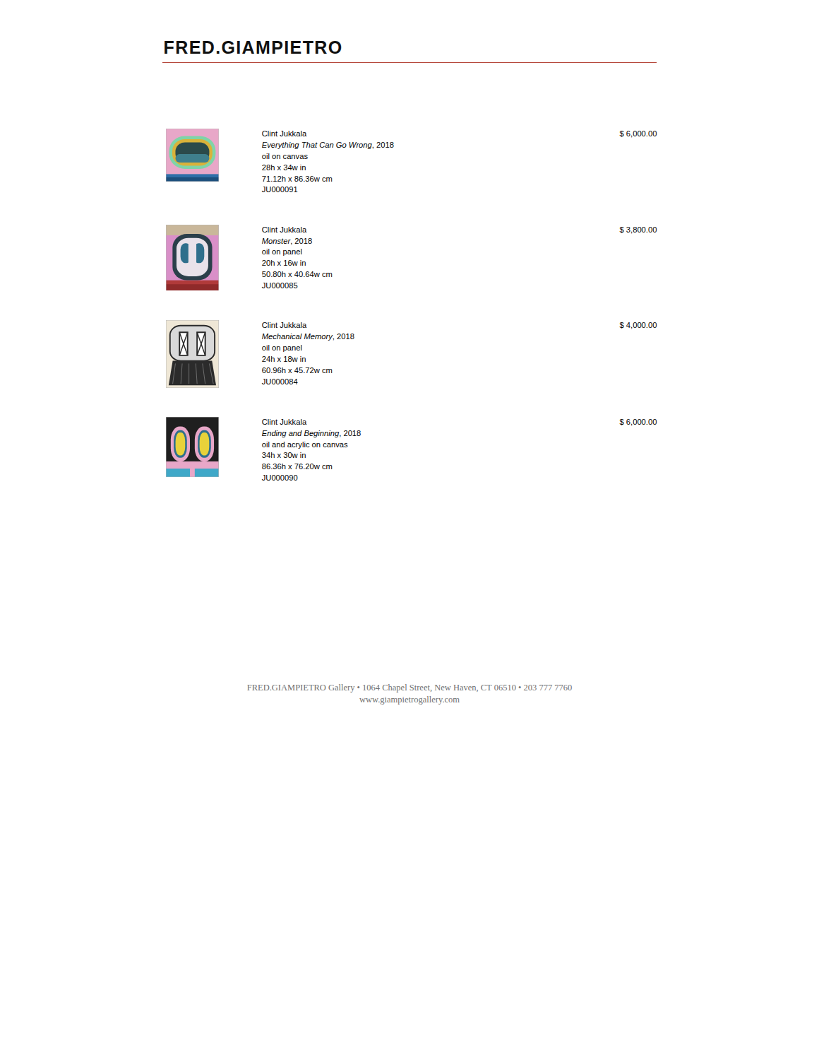FRED.GIAMPIETRO
Clint Jukkala
Everything That Can Go Wrong, 2018
oil on canvas
28h x 34w in
71.12h x 86.36w cm
JU000091
$ 6,000.00
Clint Jukkala
Monster, 2018
oil on panel
20h x 16w in
50.80h x 40.64w cm
JU000085
$ 3,800.00
Clint Jukkala
Mechanical Memory, 2018
oil on panel
24h x 18w in
60.96h x 45.72w cm
JU000084
$ 4,000.00
Clint Jukkala
Ending and Beginning, 2018
oil and acrylic on canvas
34h x 30w in
86.36h x 76.20w cm
JU000090
$ 6,000.00
FRED.GIAMPIETRO Gallery • 1064 Chapel Street, New Haven, CT 06510 • 203 777 7760 www.giampietrogallery.com